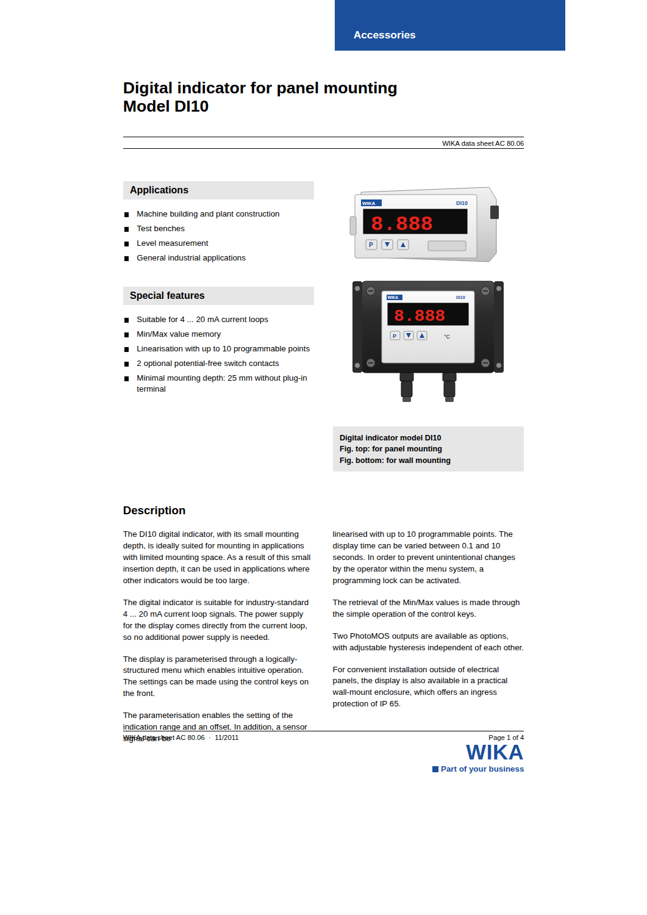Accessories
Digital indicator for panel mounting
Model DI10
WIKA data sheet AC 80.06
Applications
Machine building and plant construction
Test benches
Level measurement
General industrial applications
Special features
Suitable for 4 ... 20 mA current loops
Min/Max value memory
Linearisation with up to 10 programmable points
2 optional potential-free switch contacts
Minimal mounting depth: 25 mm without plug-in terminal
WIKA DI10 8.888 P WIKA DI10 8.888 P °C
Digital indicator model DI10
Fig. top: for panel mounting
Fig. bottom: for wall mounting
Description
The DI10 digital indicator, with its small mounting depth, is ideally suited for mounting in applications with limited mounting space. As a result of this small insertion depth, it can be used in applications where other indicators would be too large.
The digital indicator is suitable for industry-standard 4 ... 20 mA current loop signals. The power supply for the display comes directly from the current loop, so no additional power supply is needed.
The display is parameterised through a logically-structured menu which enables intuitive operation. The settings can be made using the control keys on the front.
The parameterisation enables the setting of the indication range and an offset. In addition, a sensor signal can be
linearised with up to 10 programmable points. The display time can be varied between 0.1 and 10 seconds. In order to prevent unintentional changes by the operator within the menu system, a programming lock can be activated.
The retrieval of the Min/Max values is made through the simple operation of the control keys.
Two PhotoMOS outputs are available as options, with adjustable hysteresis independent of each other.
For convenient installation outside of electrical panels, the display is also available in a practical wall-mount enclosure, which offers an ingress protection of IP 65.
WIKA data sheet AC 80.06 · 11/2011 Page 1 of 4
WIKA
Part of your business